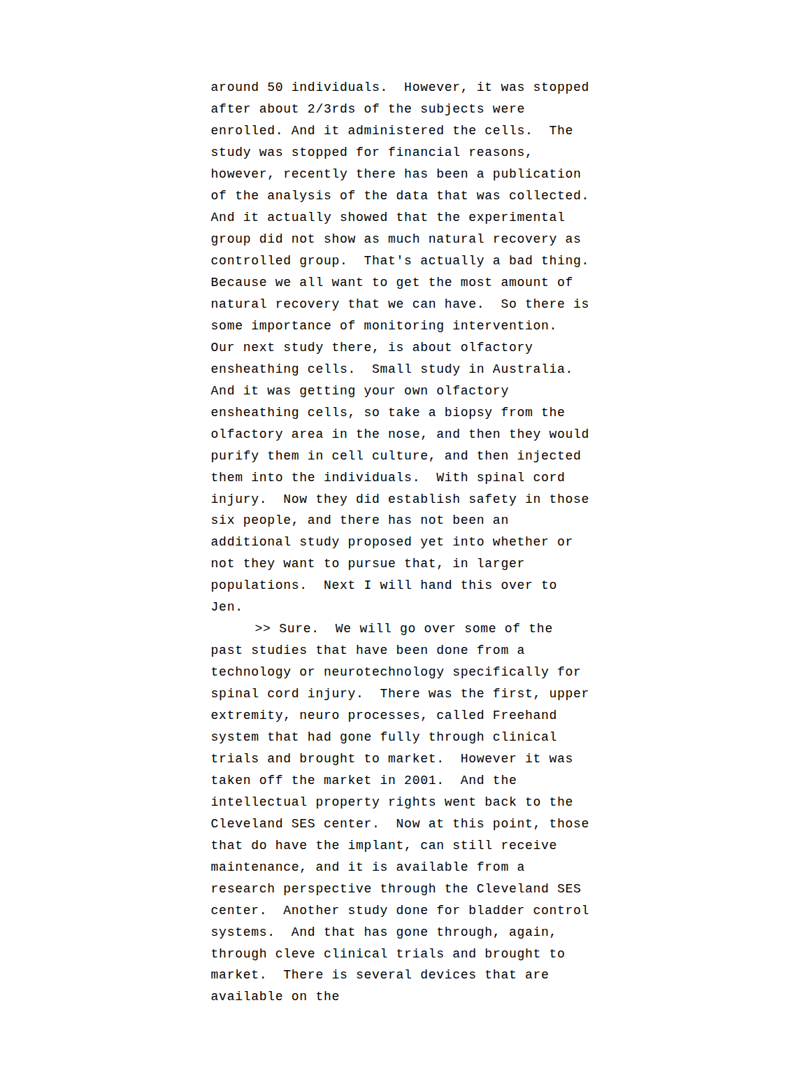around 50 individuals. However, it was stopped after about 2/3rds of the subjects were enrolled. And it administered the cells. The study was stopped for financial reasons, however, recently there has been a publication of the analysis of the data that was collected. And it actually showed that the experimental group did not show as much natural recovery as controlled group. That's actually a bad thing. Because we all want to get the most amount of natural recovery that we can have. So there is some importance of monitoring intervention. Our next study there, is about olfactory ensheathing cells. Small study in Australia. And it was getting your own olfactory ensheathing cells, so take a biopsy from the olfactory area in the nose, and then they would purify them in cell culture, and then injected them into the individuals. With spinal cord injury. Now they did establish safety in those six people, and there has not been an additional study proposed yet into whether or not they want to pursue that, in larger populations. Next I will hand this over to Jen.
>> Sure. We will go over some of the past studies that have been done from a technology or neurotechnology specifically for spinal cord injury. There was the first, upper extremity, neuro processes, called Freehand system that had gone fully through clinical trials and brought to market. However it was taken off the market in 2001. And the intellectual property rights went back to the Cleveland SES center. Now at this point, those that do have the implant, can still receive maintenance, and it is available from a research perspective through the Cleveland SES center. Another study done for bladder control systems. And that has gone through, again, through cleve clinical trials and brought to market. There is several devices that are available on the